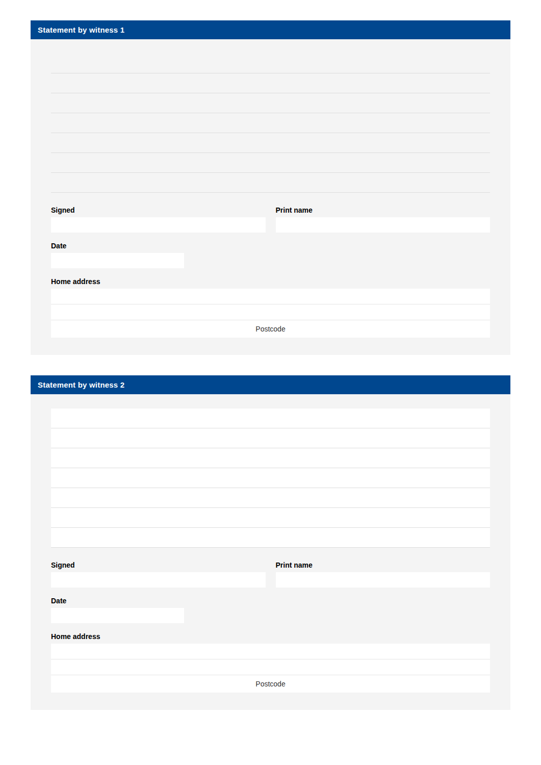Statement by witness 1
Signed
Print name
Date
Home address
Postcode
Statement by witness 2
Signed
Print name
Date
Home address
Postcode